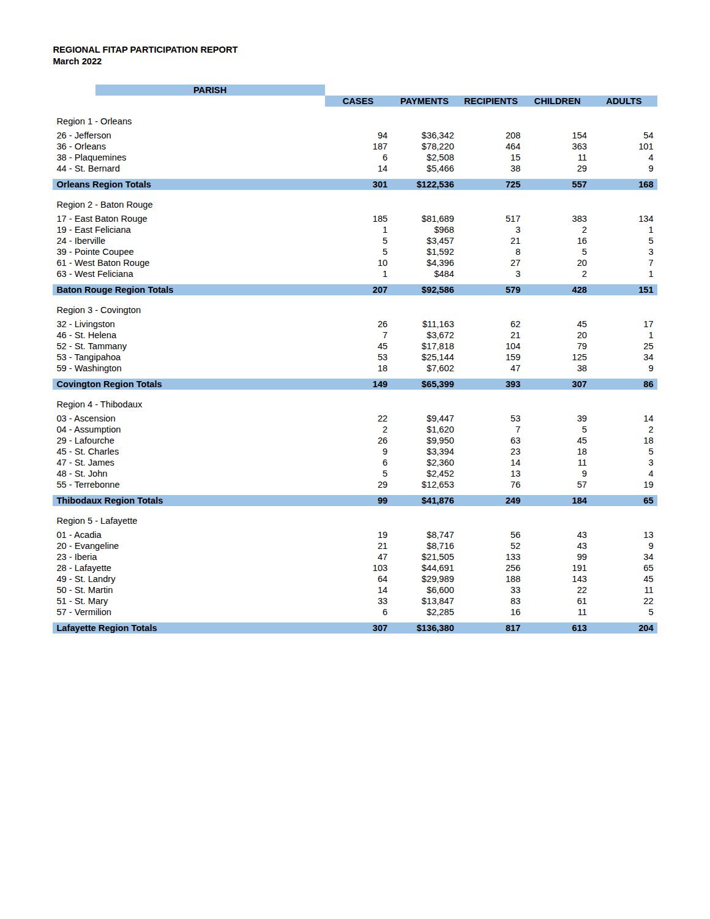REGIONAL FITAP PARTICIPATION REPORT
March 2022
| | PARISH | | | | | |
| --- | --- | --- | --- | --- | --- | --- |
| | | CASES | PAYMENTS | RECIPIENTS | CHILDREN | ADULTS |
| Region 1 - Orleans |
| 26 - Jefferson | 94 | $36,342 | 208 | 154 | 54 |
| 36 - Orleans | 187 | $78,220 | 464 | 363 | 101 |
| 38 - Plaquemines | 6 | $2,508 | 15 | 11 | 4 |
| 44 - St. Bernard | 14 | $5,466 | 38 | 29 | 9 |
| Orleans Region Totals | 301 | $122,536 | 725 | 557 | 168 |
| Region 2 - Baton Rouge |
| 17 - East Baton Rouge | 185 | $81,689 | 517 | 383 | 134 |
| 19 - East Feliciana | 1 | $968 | 3 | 2 | 1 |
| 24 - Iberville | 5 | $3,457 | 21 | 16 | 5 |
| 39 - Pointe Coupee | 5 | $1,592 | 8 | 5 | 3 |
| 61 - West Baton Rouge | 10 | $4,396 | 27 | 20 | 7 |
| 63 - West Feliciana | 1 | $484 | 3 | 2 | 1 |
| Baton Rouge Region Totals | 207 | $92,586 | 579 | 428 | 151 |
| Region 3 - Covington |
| 32 - Livingston | 26 | $11,163 | 62 | 45 | 17 |
| 46 - St. Helena | 7 | $3,672 | 21 | 20 | 1 |
| 52 - St. Tammany | 45 | $17,818 | 104 | 79 | 25 |
| 53 - Tangipahoa | 53 | $25,144 | 159 | 125 | 34 |
| 59 - Washington | 18 | $7,602 | 47 | 38 | 9 |
| Covington Region Totals | 149 | $65,399 | 393 | 307 | 86 |
| Region 4 - Thibodaux |
| 03 - Ascension | 22 | $9,447 | 53 | 39 | 14 |
| 04 - Assumption | 2 | $1,620 | 7 | 5 | 2 |
| 29 - Lafourche | 26 | $9,950 | 63 | 45 | 18 |
| 45 - St. Charles | 9 | $3,394 | 23 | 18 | 5 |
| 47 - St. James | 6 | $2,360 | 14 | 11 | 3 |
| 48 - St. John | 5 | $2,452 | 13 | 9 | 4 |
| 55 - Terrebonne | 29 | $12,653 | 76 | 57 | 19 |
| Thibodaux Region Totals | 99 | $41,876 | 249 | 184 | 65 |
| Region 5 - Lafayette |
| 01 - Acadia | 19 | $8,747 | 56 | 43 | 13 |
| 20 - Evangeline | 21 | $8,716 | 52 | 43 | 9 |
| 23 - Iberia | 47 | $21,505 | 133 | 99 | 34 |
| 28 - Lafayette | 103 | $44,691 | 256 | 191 | 65 |
| 49 - St. Landry | 64 | $29,989 | 188 | 143 | 45 |
| 50 - St. Martin | 14 | $6,600 | 33 | 22 | 11 |
| 51 - St. Mary | 33 | $13,847 | 83 | 61 | 22 |
| 57 - Vermilion | 6 | $2,285 | 16 | 11 | 5 |
| Lafayette Region Totals | 307 | $136,380 | 817 | 613 | 204 |